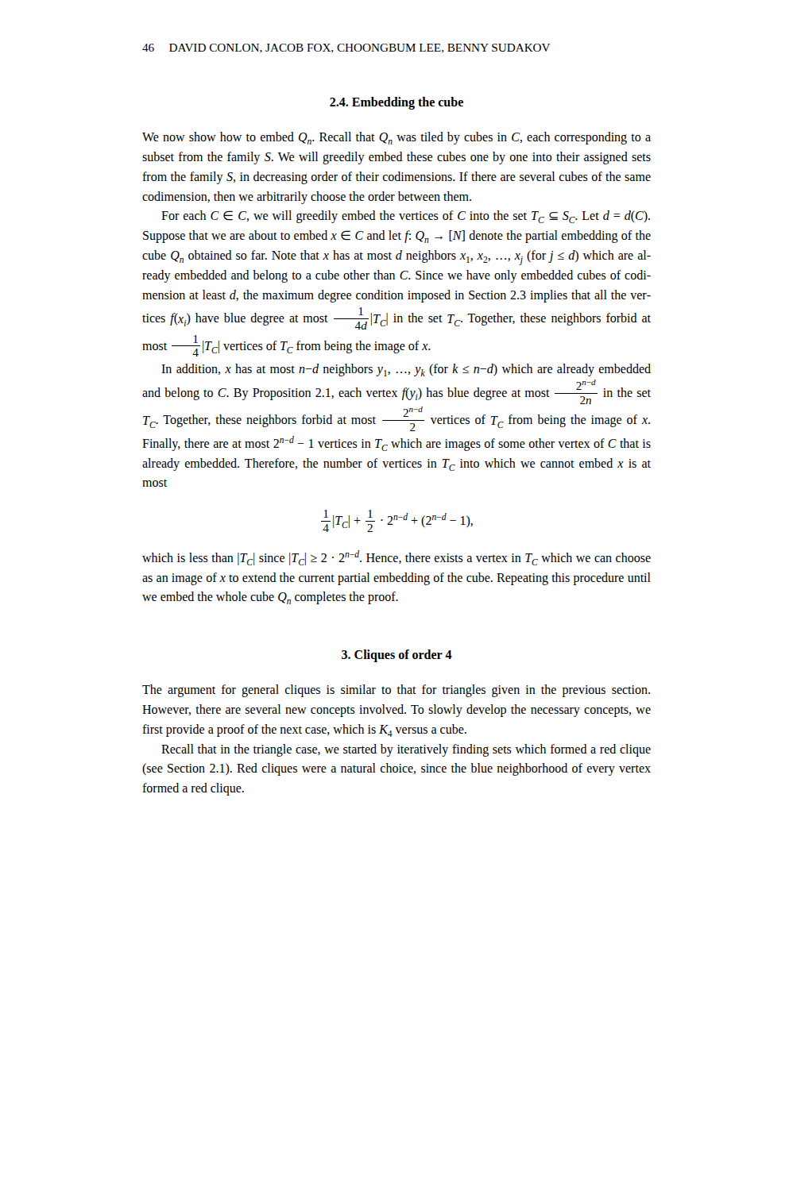46 DAVID CONLON, JACOB FOX, CHOONGBUM LEE, BENNY SUDAKOV
2.4. Embedding the cube
We now show how to embed Qn. Recall that Qn was tiled by cubes in C, each corresponding to a subset from the family S. We will greedily embed these cubes one by one into their assigned sets from the family S, in decreasing order of their codimensions. If there are several cubes of the same codimension, then we arbitrarily choose the order between them.
For each C ∈ C, we will greedily embed the vertices of C into the set TC ⊆ SC. Let d = d(C). Suppose that we are about to embed x ∈ C and let f: Qn → [N] denote the partial embedding of the cube Qn obtained so far. Note that x has at most d neighbors x1, x2, …, xj (for j ≤ d) which are already embedded and belong to a cube other than C. Since we have only embedded cubes of codimension at least d, the maximum degree condition imposed in Section 2.3 implies that all the vertices f(xi) have blue degree at most 14d|TC| in the set TC. Together, these neighbors forbid at most 14|TC| vertices of TC from being the image of x.
In addition, x has at most n−d neighbors y1, …, yk (for k ≤ n−d) which are already embedded and belong to C. By Proposition 2.1, each vertex f(yi) has blue degree at most 2n−d 2n in the set TC. Together, these neighbors forbid at most 2n−d 2 vertices of TC from being the image of x. Finally, there are at most 2n−d − 1 vertices in TC which are images of some other vertex of C that is already embedded. Therefore, the number of vertices in TC into which we cannot embed x is at most
14|TC| + 12 · 2n−d + (2n−d − 1),
which is less than |TC| since |TC| ≥ 2 · 2n−d. Hence, there exists a vertex in TC which we can choose as an image of x to extend the current partial embedding of the cube. Repeating this procedure until we embed the whole cube Qn completes the proof.
3. Cliques of order 4
The argument for general cliques is similar to that for triangles given in the previous section. However, there are several new concepts involved. To slowly develop the necessary concepts, we first provide a proof of the next case, which is K4 versus a cube.
Recall that in the triangle case, we started by iteratively finding sets which formed a red clique (see Section 2.1). Red cliques were a natural choice, since the blue neighborhood of every vertex formed a red clique.